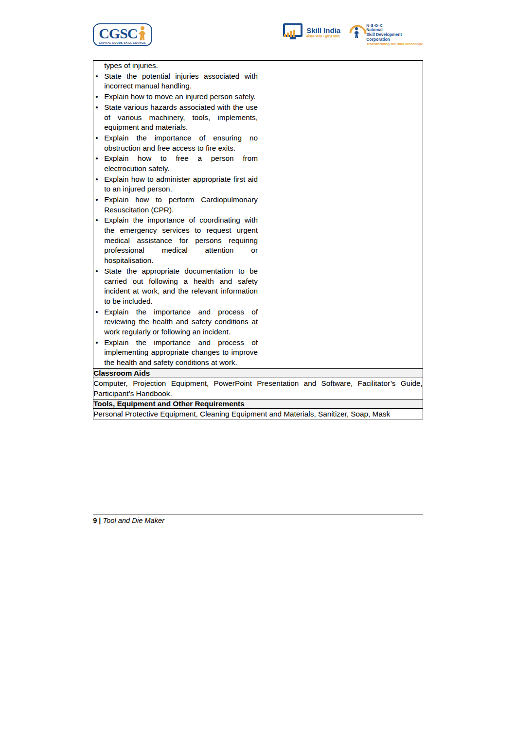CGSC
CAPITAL GOODS SKILL COUNCIL
Skill India
कौशल भारत - कुशल भारत
N·S·D·C
National
Skill Development
Corporation
Transforming the skill landscape
| types of injuries. State the potential injuries associated with incorrect manual handling. Explain how to move an injured person safely. State various hazards associated with the use of various machinery, tools, implements, equipment and materials. Explain the importance of ensuring no obstruction and free access to fire exits. Explain how to free a person from electrocution safely. Explain how to administer appropriate first aid to an injured person. Explain how to perform Cardiopulmonary Resuscitation (CPR). Explain the importance of coordinating with the emergency services to request urgent medical assistance for persons requiring professional medical attention or hospitalisation. State the appropriate documentation to be carried out following a health and safety incident at work, and the relevant information to be included. Explain the importance and process of reviewing the health and safety conditions at work regularly or following an incident. Explain the importance and process of implementing appropriate changes to improve the health and safety conditions at work. | |
| Classroom Aids |
| Computer, Projection Equipment, PowerPoint Presentation and Software, Facilitator’s Guide, Participant’s Handbook. |
| Tools, Equipment and Other Requirements |
| Personal Protective Equipment, Cleaning Equipment and Materials, Sanitizer, Soap, Mask |
9 | Tool and Die Maker